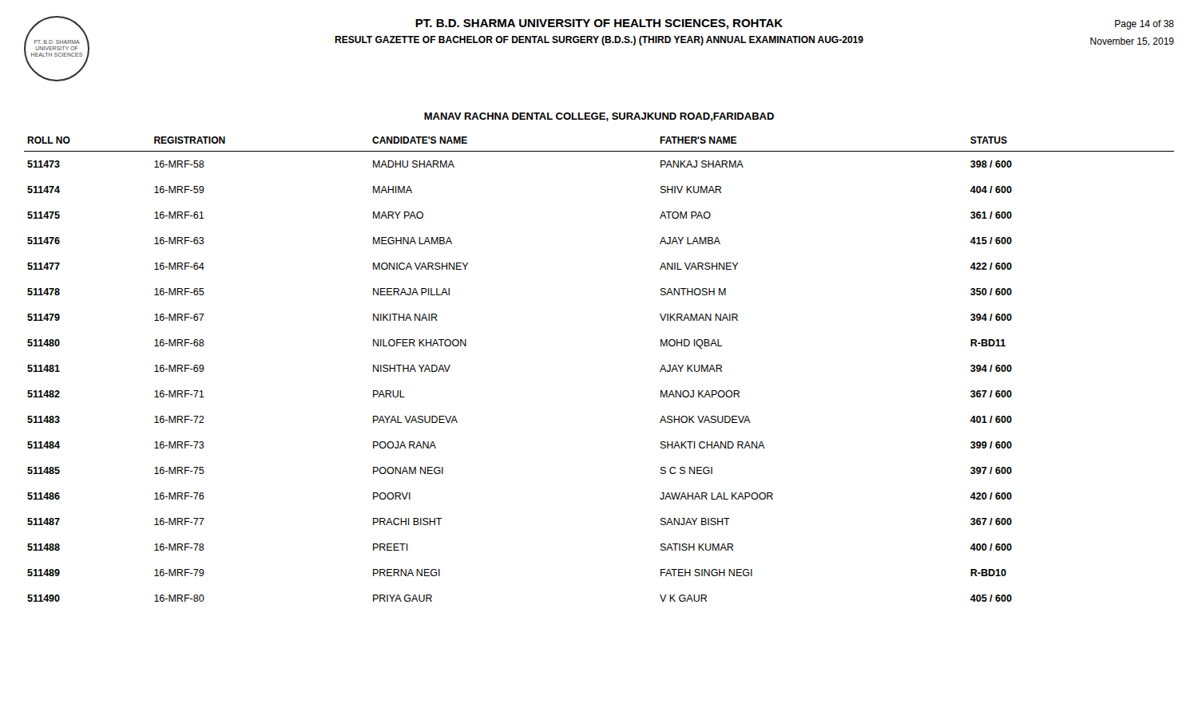PT. B.D. SHARMA
UNIVERSITY OF
HEALTH SCIENCES
Page 14 of 38
November 15, 2019
PT. B.D. SHARMA UNIVERSITY OF HEALTH SCIENCES, ROHTAK
RESULT GAZETTE OF BACHELOR OF DENTAL SURGERY (B.D.S.) (THIRD YEAR) ANNUAL EXAMINATION AUG-2019
MANAV RACHNA DENTAL COLLEGE, SURAJKUND ROAD,FARIDABAD
| ROLL NO | REGISTRATION | CANDIDATE'S NAME | FATHER'S NAME | STATUS |
| --- | --- | --- | --- | --- |
| 511473 | 16-MRF-58 | MADHU SHARMA | PANKAJ SHARMA | 398 / 600 |
| 511474 | 16-MRF-59 | MAHIMA | SHIV KUMAR | 404 / 600 |
| 511475 | 16-MRF-61 | MARY PAO | ATOM PAO | 361 / 600 |
| 511476 | 16-MRF-63 | MEGHNA LAMBA | AJAY LAMBA | 415 / 600 |
| 511477 | 16-MRF-64 | MONICA VARSHNEY | ANIL VARSHNEY | 422 / 600 |
| 511478 | 16-MRF-65 | NEERAJA PILLAI | SANTHOSH M | 350 / 600 |
| 511479 | 16-MRF-67 | NIKITHA NAIR | VIKRAMAN NAIR | 394 / 600 |
| 511480 | 16-MRF-68 | NILOFER KHATOON | MOHD IQBAL | R-BD11 |
| 511481 | 16-MRF-69 | NISHTHA YADAV | AJAY KUMAR | 394 / 600 |
| 511482 | 16-MRF-71 | PARUL | MANOJ KAPOOR | 367 / 600 |
| 511483 | 16-MRF-72 | PAYAL VASUDEVA | ASHOK VASUDEVA | 401 / 600 |
| 511484 | 16-MRF-73 | POOJA RANA | SHAKTI CHAND RANA | 399 / 600 |
| 511485 | 16-MRF-75 | POONAM NEGI | S C S NEGI | 397 / 600 |
| 511486 | 16-MRF-76 | POORVI | JAWAHAR LAL KAPOOR | 420 / 600 |
| 511487 | 16-MRF-77 | PRACHI BISHT | SANJAY BISHT | 367 / 600 |
| 511488 | 16-MRF-78 | PREETI | SATISH KUMAR | 400 / 600 |
| 511489 | 16-MRF-79 | PRERNA NEGI | FATEH SINGH NEGI | R-BD10 |
| 511490 | 16-MRF-80 | PRIYA GAUR | V K GAUR | 405 / 600 |